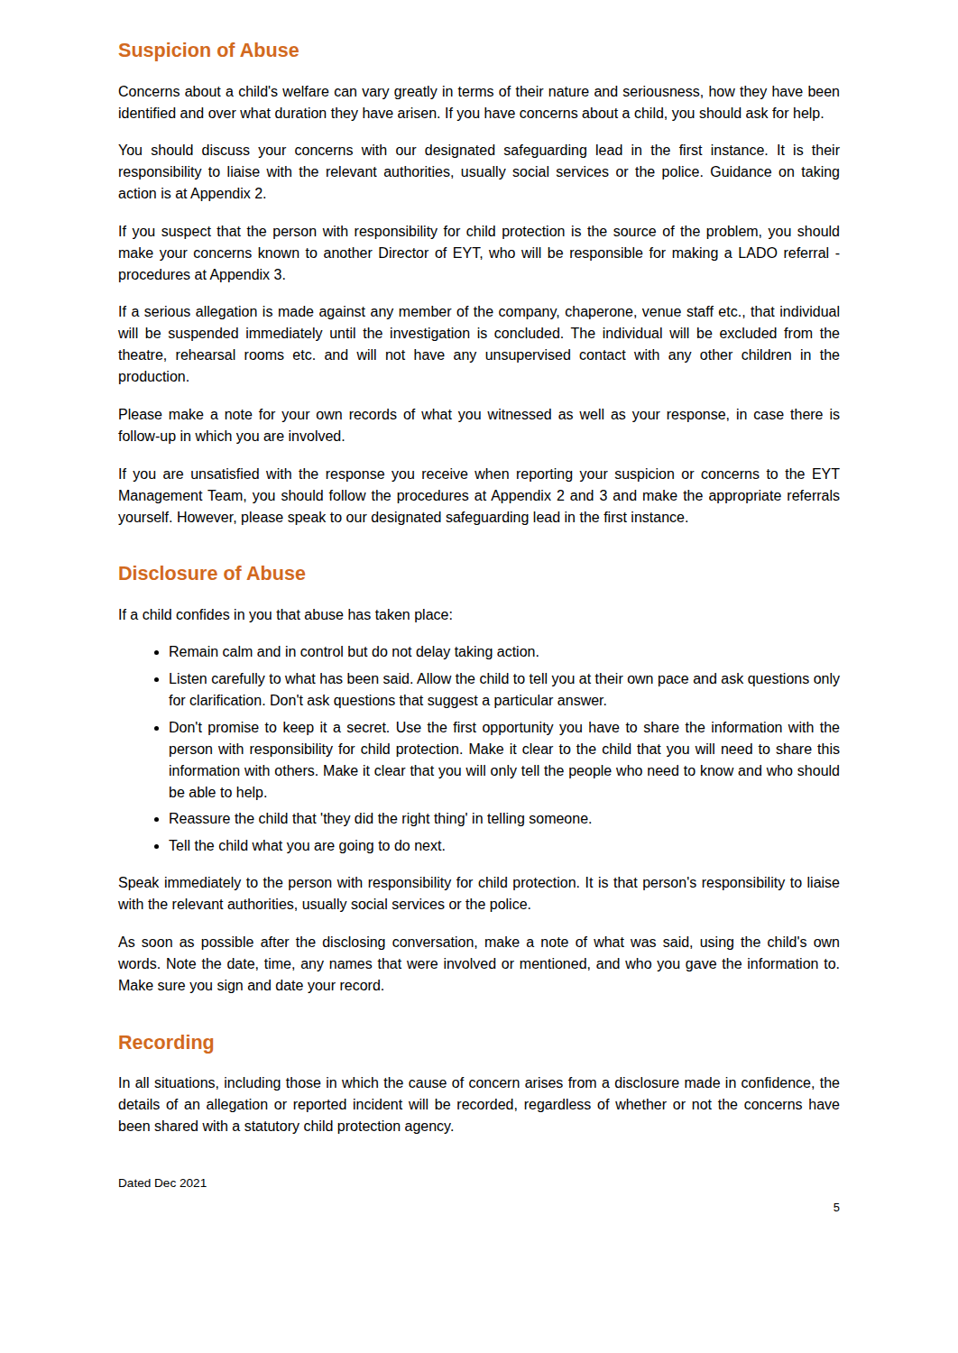Suspicion of Abuse
Concerns about a child's welfare can vary greatly in terms of their nature and seriousness, how they have been identified and over what duration they have arisen. If you have concerns about a child, you should ask for help.
You should discuss your concerns with our designated safeguarding lead in the first instance. It is their responsibility to liaise with the relevant authorities, usually social services or the police. Guidance on taking action is at Appendix 2.
If you suspect that the person with responsibility for child protection is the source of the problem, you should make your concerns known to another Director of EYT, who will be responsible for making a LADO referral - procedures at Appendix 3.
If a serious allegation is made against any member of the company, chaperone, venue staff etc., that individual will be suspended immediately until the investigation is concluded. The individual will be excluded from the theatre, rehearsal rooms etc. and will not have any unsupervised contact with any other children in the production.
Please make a note for your own records of what you witnessed as well as your response, in case there is follow-up in which you are involved.
If you are unsatisfied with the response you receive when reporting your suspicion or concerns to the EYT Management Team, you should follow the procedures at Appendix 2 and 3 and make the appropriate referrals yourself. However, please speak to our designated safeguarding lead in the first instance.
Disclosure of Abuse
If a child confides in you that abuse has taken place:
Remain calm and in control but do not delay taking action.
Listen carefully to what has been said. Allow the child to tell you at their own pace and ask questions only for clarification. Don't ask questions that suggest a particular answer.
Don't promise to keep it a secret. Use the first opportunity you have to share the information with the person with responsibility for child protection. Make it clear to the child that you will need to share this information with others. Make it clear that you will only tell the people who need to know and who should be able to help.
Reassure the child that 'they did the right thing' in telling someone.
Tell the child what you are going to do next.
Speak immediately to the person with responsibility for child protection. It is that person's responsibility to liaise with the relevant authorities, usually social services or the police.
As soon as possible after the disclosing conversation, make a note of what was said, using the child's own words. Note the date, time, any names that were involved or mentioned, and who you gave the information to. Make sure you sign and date your record.
Recording
In all situations, including those in which the cause of concern arises from a disclosure made in confidence, the details of an allegation or reported incident will be recorded, regardless of whether or not the concerns have been shared with a statutory child protection agency.
Dated Dec 2021
5